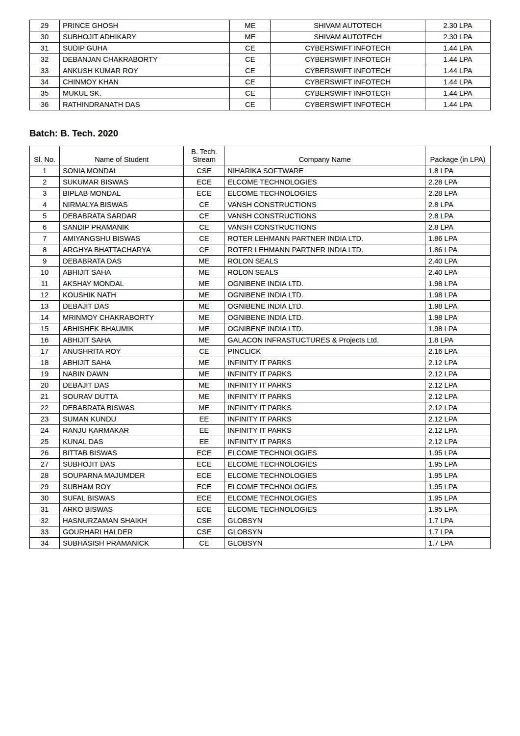| 29 | PRINCE GHOSH | ME | SHIVAM AUTOTECH | 2.30 LPA |
| 30 | SUBHOJIT ADHIKARY | ME | SHIVAM AUTOTECH | 2.30 LPA |
| 31 | SUDIP GUHA | CE | CYBERSWIFT INFOTECH | 1.44 LPA |
| 32 | DEBANJAN CHAKRABORTY | CE | CYBERSWIFT INFOTECH | 1.44 LPA |
| 33 | ANKUSH KUMAR ROY | CE | CYBERSWIFT INFOTECH | 1.44 LPA |
| 34 | CHINMOY KHAN | CE | CYBERSWIFT INFOTECH | 1.44 LPA |
| 35 | MUKUL SK. | CE | CYBERSWIFT INFOTECH | 1.44 LPA |
| 36 | RATHINDRANATH DAS | CE | CYBERSWIFT INFOTECH | 1.44 LPA |
Batch: B. Tech. 2020
| Sl. No. | Name of Student | B. Tech. Stream | Company Name | Package (in LPA) |
| --- | --- | --- | --- | --- |
| 1 | SONIA MONDAL | CSE | NIHARIKA SOFTWARE | 1.8 LPA |
| 2 | SUKUMAR BISWAS | ECE | ELCOME TECHNOLOGIES | 2.28 LPA |
| 3 | BIPLAB MONDAL | ECE | ELCOME TECHNOLOGIES | 2.28 LPA |
| 4 | NIRMALYA BISWAS | CE | VANSH CONSTRUCTIONS | 2.8 LPA |
| 5 | DEBABRATA SARDAR | CE | VANSH CONSTRUCTIONS | 2.8 LPA |
| 6 | SANDIP PRAMANIK | CE | VANSH CONSTRUCTIONS | 2.8 LPA |
| 7 | AMIYANGSHU BISWAS | CE | ROTER LEHMANN PARTNER INDIA LTD. | 1.86 LPA |
| 8 | ARGHYA BHATTACHARYA | CE | ROTER LEHMANN PARTNER INDIA LTD. | 1.86 LPA |
| 9 | DEBABRATA DAS | ME | ROLON SEALS | 2.40 LPA |
| 10 | ABHIJIT SAHA | ME | ROLON SEALS | 2.40 LPA |
| 11 | AKSHAY MONDAL | ME | OGNIBENE INDIA LTD. | 1.98 LPA |
| 12 | KOUSHIK NATH | ME | OGNIBENE INDIA LTD. | 1.98 LPA |
| 13 | DEBAJIT DAS | ME | OGNIBENE INDIA LTD. | 1.98 LPA |
| 14 | MRINMOY CHAKRABORTY | ME | OGNIBENE INDIA LTD. | 1.98 LPA |
| 15 | ABHISHEK BHAUMIK | ME | OGNIBENE INDIA LTD. | 1.98 LPA |
| 16 | ABHIJIT SAHA | ME | GALACON INFRASTUCTURES & Projects Ltd. | 1.8 LPA |
| 17 | ANUSHRITA ROY | CE | PINCLICK | 2.16 LPA |
| 18 | ABHIJIT SAHA | ME | INFINITY IT PARKS | 2.12 LPA |
| 19 | NABIN DAWN | ME | INFINITY IT PARKS | 2.12 LPA |
| 20 | DEBAJIT DAS | ME | INFINITY IT PARKS | 2.12 LPA |
| 21 | SOURAV DUTTA | ME | INFINITY IT PARKS | 2.12 LPA |
| 22 | DEBABRATA BISWAS | ME | INFINITY IT PARKS | 2.12 LPA |
| 23 | SUMAN KUNDU | EE | INFINITY IT PARKS | 2.12 LPA |
| 24 | RANJU KARMAKAR | EE | INFINITY IT PARKS | 2.12 LPA |
| 25 | KUNAL DAS | EE | INFINITY IT PARKS | 2.12 LPA |
| 26 | BITTAB BISWAS | ECE | ELCOME TECHNOLOGIES | 1.95 LPA |
| 27 | SUBHOJIT DAS | ECE | ELCOME TECHNOLOGIES | 1.95 LPA |
| 28 | SOUPARNA MAJUMDER | ECE | ELCOME TECHNOLOGIES | 1.95 LPA |
| 29 | SUBHAM ROY | ECE | ELCOME TECHNOLOGIES | 1.95 LPA |
| 30 | SUFAL BISWAS | ECE | ELCOME TECHNOLOGIES | 1.95 LPA |
| 31 | ARKO BISWAS | ECE | ELCOME TECHNOLOGIES | 1.95 LPA |
| 32 | HASNURZAMAN SHAIKH | CSE | GLOBSYN | 1.7 LPA |
| 33 | GOURHARI HALDER | CSE | GLOBSYN | 1.7 LPA |
| 34 | SUBHASISH PRAMANICK | CE | GLOBSYN | 1.7 LPA |